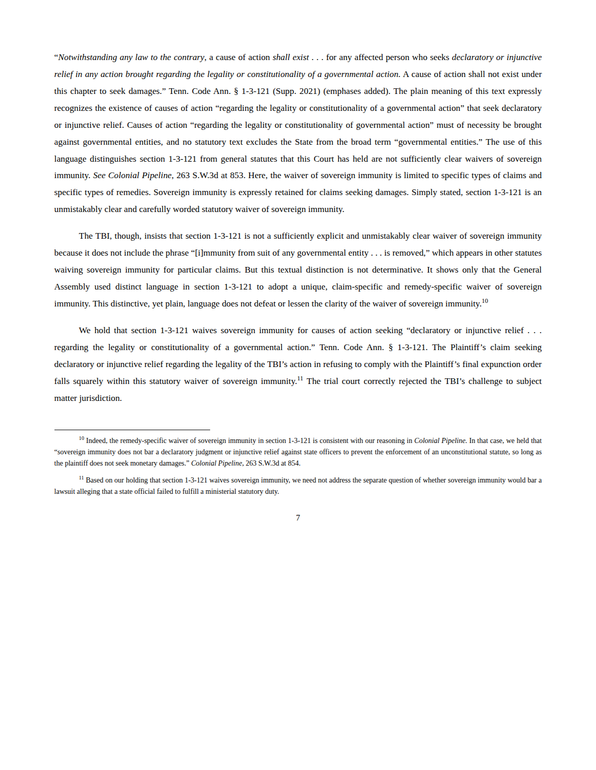“Notwithstanding any law to the contrary, a cause of action shall exist . . . for any affected person who seeks declaratory or injunctive relief in any action brought regarding the legality or constitutionality of a governmental action. A cause of action shall not exist under this chapter to seek damages.” Tenn. Code Ann. § 1-3-121 (Supp. 2021) (emphases added). The plain meaning of this text expressly recognizes the existence of causes of action “regarding the legality or constitutionality of a governmental action” that seek declaratory or injunctive relief. Causes of action “regarding the legality or constitutionality of governmental action” must of necessity be brought against governmental entities, and no statutory text excludes the State from the broad term “governmental entities.” The use of this language distinguishes section 1-3-121 from general statutes that this Court has held are not sufficiently clear waivers of sovereign immunity. See Colonial Pipeline, 263 S.W.3d at 853. Here, the waiver of sovereign immunity is limited to specific types of claims and specific types of remedies. Sovereign immunity is expressly retained for claims seeking damages. Simply stated, section 1-3-121 is an unmistakably clear and carefully worded statutory waiver of sovereign immunity.
The TBI, though, insists that section 1-3-121 is not a sufficiently explicit and unmistakably clear waiver of sovereign immunity because it does not include the phrase “[i]mmunity from suit of any governmental entity . . . is removed,” which appears in other statutes waiving sovereign immunity for particular claims. But this textual distinction is not determinative. It shows only that the General Assembly used distinct language in section 1-3-121 to adopt a unique, claim-specific and remedy-specific waiver of sovereign immunity. This distinctive, yet plain, language does not defeat or lessen the clarity of the waiver of sovereign immunity.10
We hold that section 1-3-121 waives sovereign immunity for causes of action seeking “declaratory or injunctive relief . . . regarding the legality or constitutionality of a governmental action.” Tenn. Code Ann. § 1-3-121. The Plaintiff’s claim seeking declaratory or injunctive relief regarding the legality of the TBI’s action in refusing to comply with the Plaintiff’s final expunction order falls squarely within this statutory waiver of sovereign immunity.11 The trial court correctly rejected the TBI’s challenge to subject matter jurisdiction.
10 Indeed, the remedy-specific waiver of sovereign immunity in section 1-3-121 is consistent with our reasoning in Colonial Pipeline. In that case, we held that “sovereign immunity does not bar a declaratory judgment or injunctive relief against state officers to prevent the enforcement of an unconstitutional statute, so long as the plaintiff does not seek monetary damages.” Colonial Pipeline, 263 S.W.3d at 854.
11 Based on our holding that section 1-3-121 waives sovereign immunity, we need not address the separate question of whether sovereign immunity would bar a lawsuit alleging that a state official failed to fulfill a ministerial statutory duty.
7